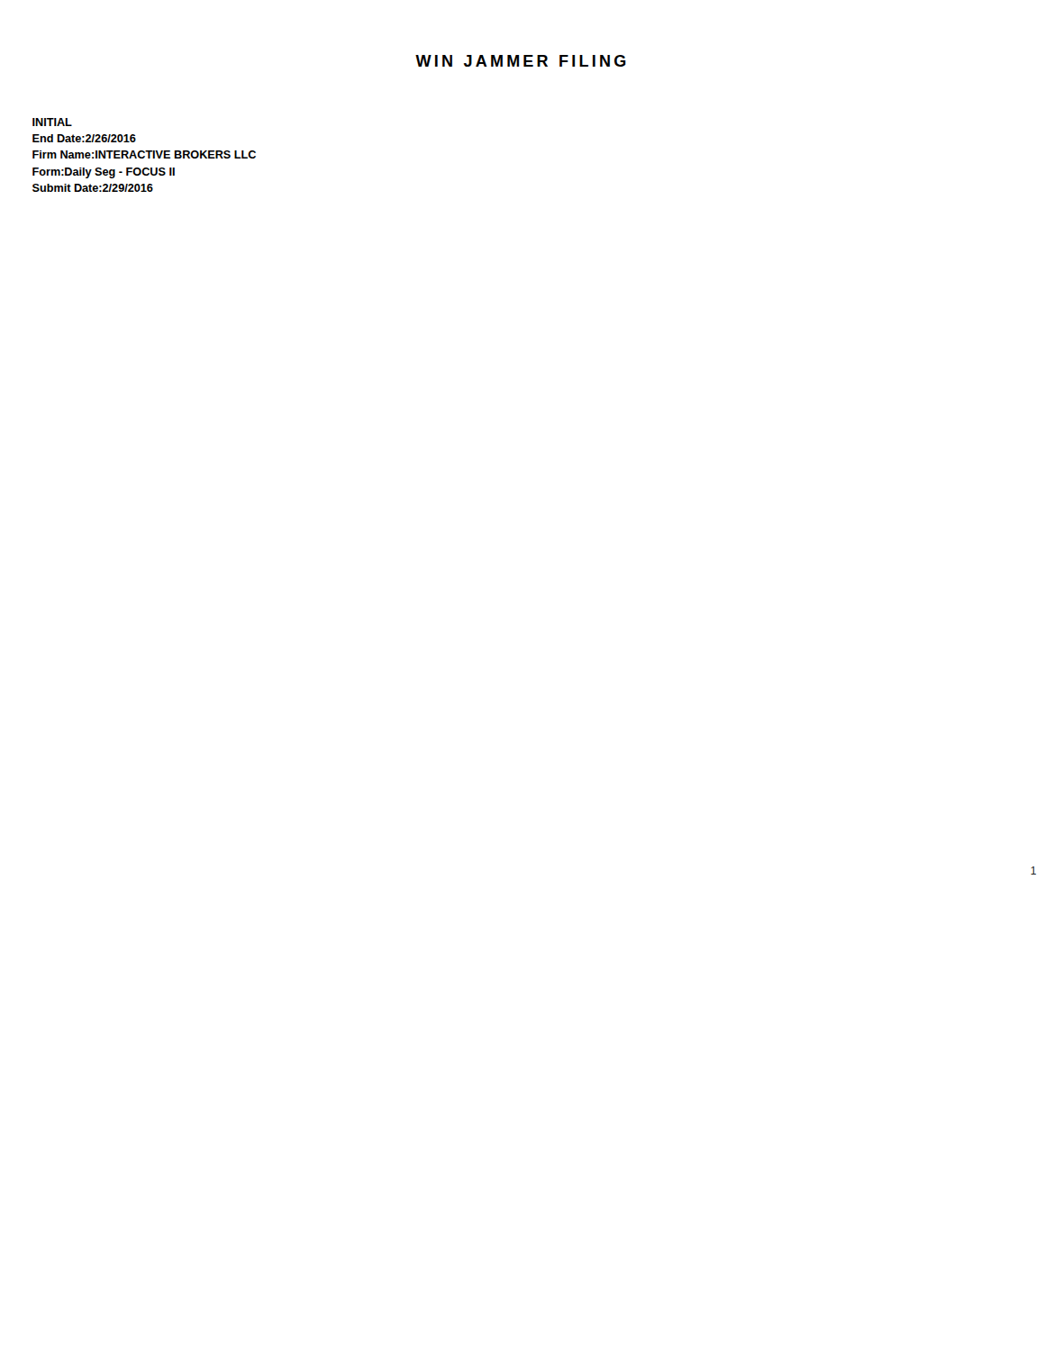WIN JAMMER FILING
INITIAL
End Date:2/26/2016
Firm Name:INTERACTIVE BROKERS LLC
Form:Daily Seg - FOCUS II
Submit Date:2/29/2016
1